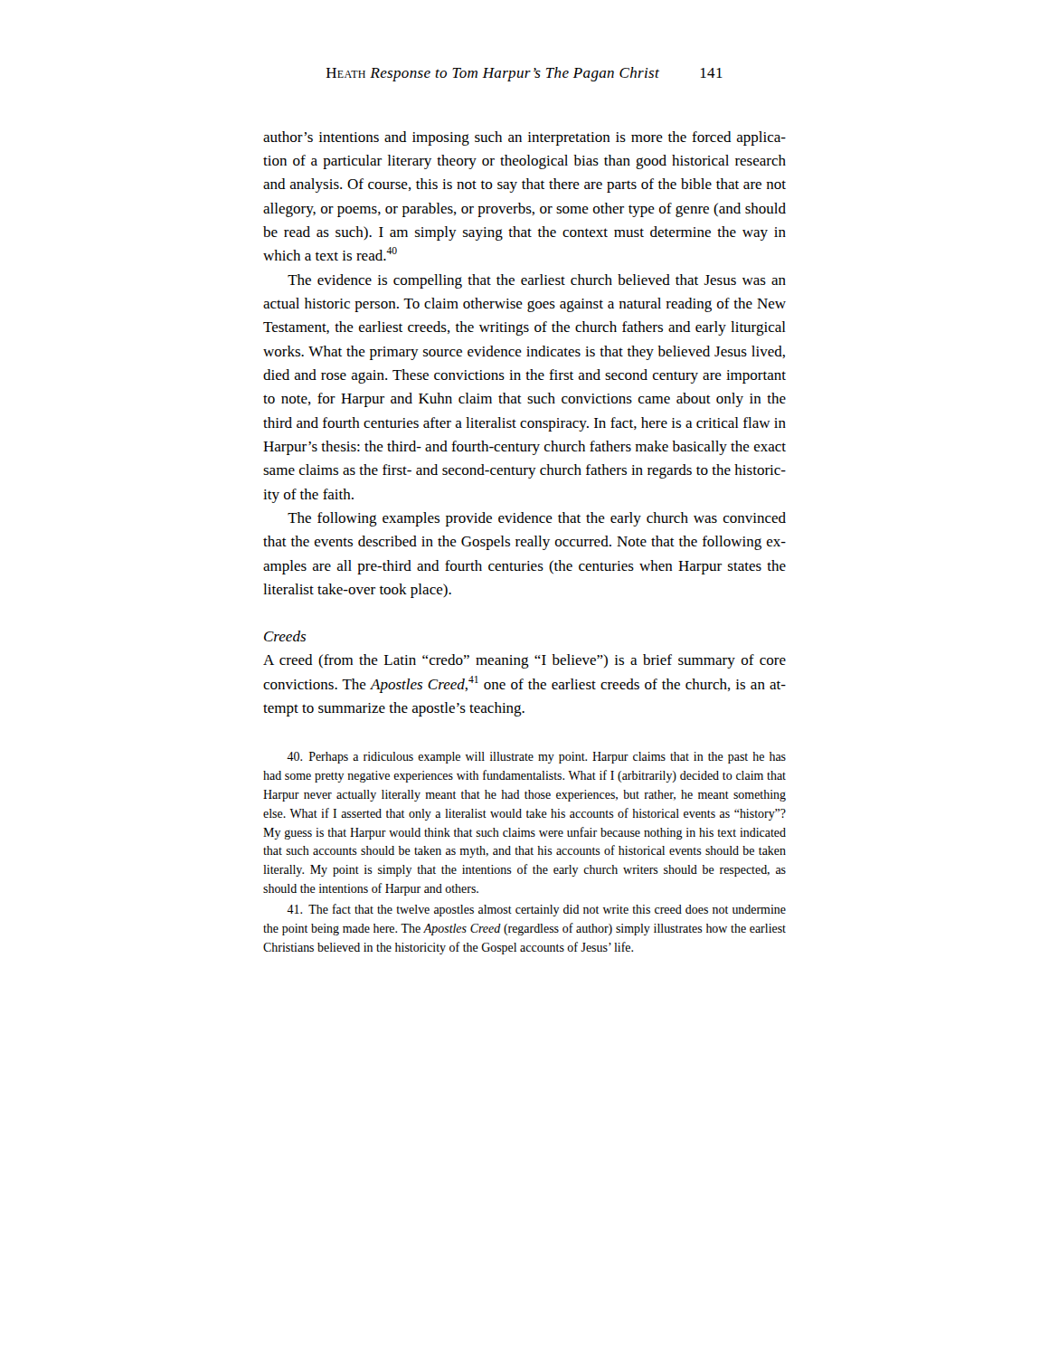Heath Response to Tom Harpur’s The Pagan Christ 141
author’s intentions and imposing such an interpretation is more the forced application of a particular literary theory or theological bias than good historical research and analysis. Of course, this is not to say that there are parts of the bible that are not allegory, or poems, or parables, or proverbs, or some other type of genre (and should be read as such). I am simply saying that the context must determine the way in which a text is read.40
The evidence is compelling that the earliest church believed that Jesus was an actual historic person. To claim otherwise goes against a natural reading of the New Testament, the earliest creeds, the writings of the church fathers and early liturgical works. What the primary source evidence indicates is that they believed Jesus lived, died and rose again. These convictions in the first and second century are important to note, for Harpur and Kuhn claim that such convictions came about only in the third and fourth centuries after a literalist conspiracy. In fact, here is a critical flaw in Harpur’s thesis: the third- and fourth-century church fathers make basically the exact same claims as the first- and second-century church fathers in regards to the historicity of the faith.
The following examples provide evidence that the early church was convinced that the events described in the Gospels really occurred. Note that the following examples are all pre-third and fourth centuries (the centuries when Harpur states the literalist take-over took place).
Creeds
A creed (from the Latin “credo” meaning “I believe”) is a brief summary of core convictions. The Apostles Creed,41 one of the earliest creeds of the church, is an attempt to summarize the apostle’s teaching.
40. Perhaps a ridiculous example will illustrate my point. Harpur claims that in the past he has had some pretty negative experiences with fundamentalists. What if I (arbitrarily) decided to claim that Harpur never actually literally meant that he had those experiences, but rather, he meant something else. What if I asserted that only a literalist would take his accounts of historical events as “history”? My guess is that Harpur would think that such claims were unfair because nothing in his text indicated that such accounts should be taken as myth, and that his accounts of historical events should be taken literally. My point is simply that the intentions of the early church writers should be respected, as should the intentions of Harpur and others.
41. The fact that the twelve apostles almost certainly did not write this creed does not undermine the point being made here. The Apostles Creed (regardless of author) simply illustrates how the earliest Christians believed in the historicity of the Gospel accounts of Jesus’ life.